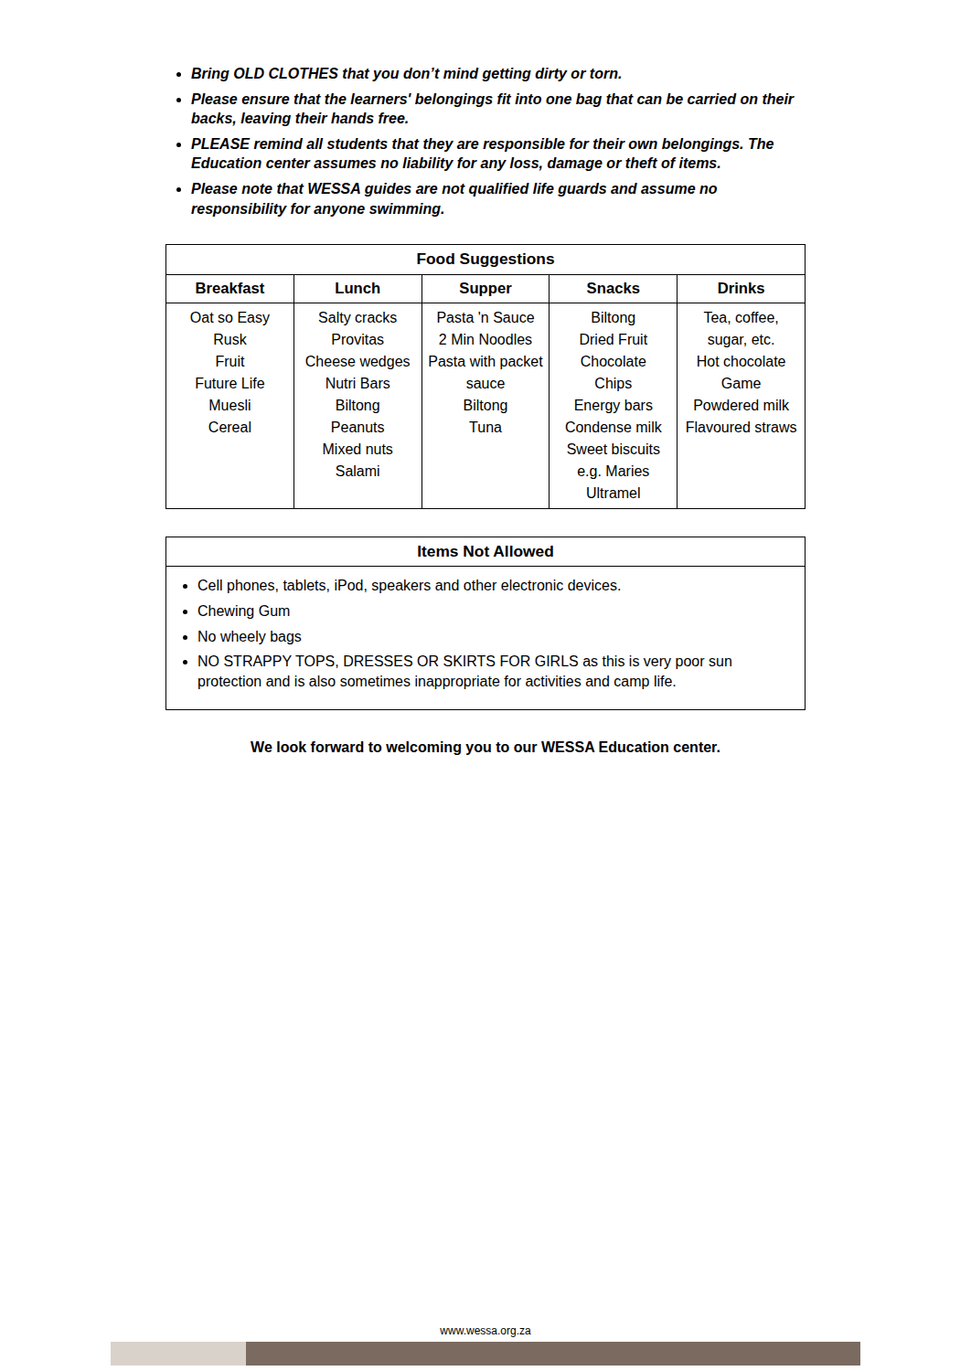Bring OLD CLOTHES that you don’t mind getting dirty or torn.
Please ensure that the learners' belongings fit into one bag that can be carried on their backs, leaving their hands free.
PLEASE remind all students that they are responsible for their own belongings. The Education center assumes no liability for any loss, damage or theft of items.
Please note that WESSA guides are not qualified life guards and assume no responsibility for anyone swimming.
Food Suggestions
| Breakfast | Lunch | Supper | Snacks | Drinks |
| --- | --- | --- | --- | --- |
| Oat so Easy Rusk Fruit Future Life Muesli Cereal | Salty cracks Provitas Cheese wedges Nutri Bars Biltong Peanuts Mixed nuts Salami | Pasta 'n Sauce 2 Min Noodles Pasta with packet sauce Biltong Tuna | Biltong Dried Fruit Chocolate Chips Energy bars Condense milk Sweet biscuits e.g. Maries Ultramel | Tea, coffee, sugar, etc. Hot chocolate Game Powdered milk Flavoured straws |
| Items Not Allowed |
| --- |
| Cell phones, tablets, iPod, speakers and other electronic devices. Chewing Gum No wheely bags NO STRAPPY TOPS, DRESSES OR SKIRTS FOR GIRLS as this is very poor sun protection and is also sometimes inappropriate for activities and camp life. |
We look forward to welcoming you to our WESSA Education center.
www.wessa.org.za